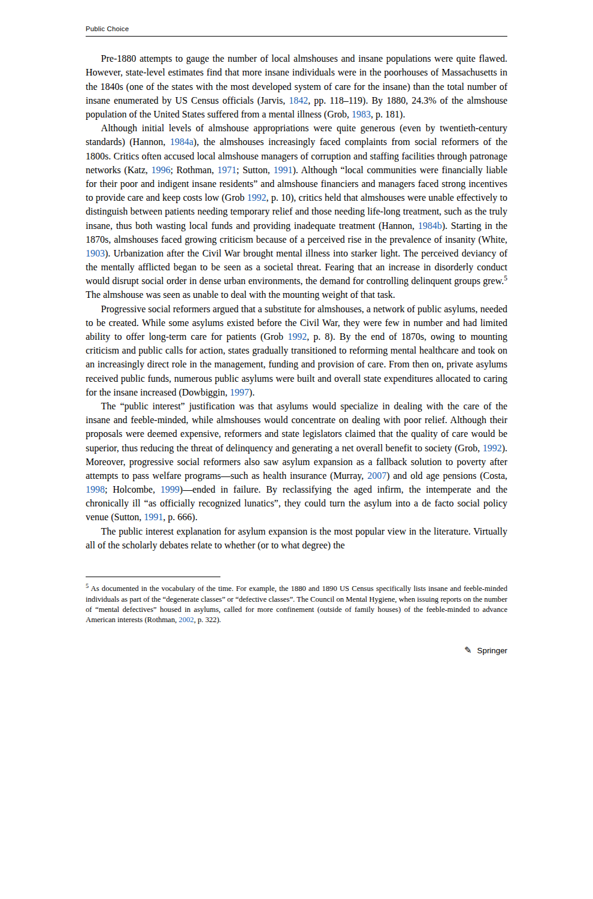Public Choice
Pre-1880 attempts to gauge the number of local almshouses and insane populations were quite flawed. However, state-level estimates find that more insane individuals were in the poorhouses of Massachusetts in the 1840s (one of the states with the most developed system of care for the insane) than the total number of insane enumerated by US Census officials (Jarvis, 1842, pp. 118–119). By 1880, 24.3% of the almshouse population of the United States suffered from a mental illness (Grob, 1983, p. 181).
Although initial levels of almshouse appropriations were quite generous (even by twentieth-century standards) (Hannon, 1984a), the almshouses increasingly faced complaints from social reformers of the 1800s. Critics often accused local almshouse managers of corruption and staffing facilities through patronage networks (Katz, 1996; Rothman, 1971; Sutton, 1991). Although “local communities were financially liable for their poor and indigent insane residents” and almshouse financiers and managers faced strong incentives to provide care and keep costs low (Grob 1992, p. 10), critics held that almshouses were unable effectively to distinguish between patients needing temporary relief and those needing life-long treatment, such as the truly insane, thus both wasting local funds and providing inadequate treatment (Hannon, 1984b). Starting in the 1870s, almshouses faced growing criticism because of a perceived rise in the prevalence of insanity (White, 1903). Urbanization after the Civil War brought mental illness into starker light. The perceived deviancy of the mentally afflicted began to be seen as a societal threat. Fearing that an increase in disorderly conduct would disrupt social order in dense urban environments, the demand for controlling delinquent groups grew.5 The almshouse was seen as unable to deal with the mounting weight of that task.
Progressive social reformers argued that a substitute for almshouses, a network of public asylums, needed to be created. While some asylums existed before the Civil War, they were few in number and had limited ability to offer long-term care for patients (Grob 1992, p. 8). By the end of 1870s, owing to mounting criticism and public calls for action, states gradually transitioned to reforming mental healthcare and took on an increasingly direct role in the management, funding and provision of care. From then on, private asylums received public funds, numerous public asylums were built and overall state expenditures allocated to caring for the insane increased (Dowbiggin, 1997).
The “public interest” justification was that asylums would specialize in dealing with the care of the insane and feeble-minded, while almshouses would concentrate on dealing with poor relief. Although their proposals were deemed expensive, reformers and state legislators claimed that the quality of care would be superior, thus reducing the threat of delinquency and generating a net overall benefit to society (Grob, 1992). Moreover, progressive social reformers also saw asylum expansion as a fallback solution to poverty after attempts to pass welfare programs—such as health insurance (Murray, 2007) and old age pensions (Costa, 1998; Holcombe, 1999)—ended in failure. By reclassifying the aged infirm, the intemperate and the chronically ill “as officially recognized lunatics”, they could turn the asylum into a de facto social policy venue (Sutton, 1991, p. 666).
The public interest explanation for asylum expansion is the most popular view in the literature. Virtually all of the scholarly debates relate to whether (or to what degree) the
5 As documented in the vocabulary of the time. For example, the 1880 and 1890 US Census specifically lists insane and feeble-minded individuals as part of the “degenerate classes” or “defective classes”. The Council on Mental Hygiene, when issuing reports on the number of “mental defectives” housed in asylums, called for more confinement (outside of family houses) of the feeble-minded to advance American interests (Rothman, 2002, p. 322).
✎ Springer